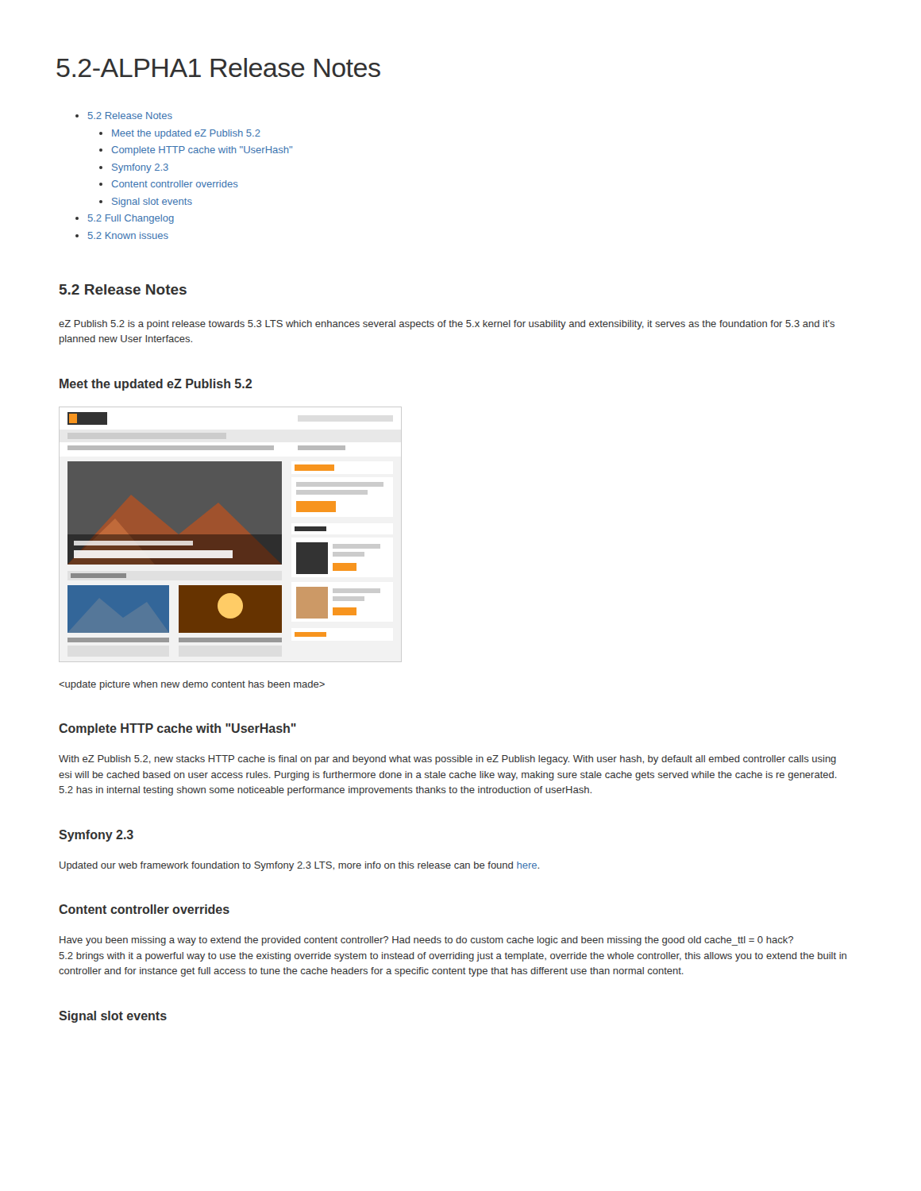5.2-ALPHA1 Release Notes
5.2 Release Notes
Meet the updated eZ Publish 5.2
Complete HTTP cache with "UserHash"
Symfony 2.3
Content controller overrides
Signal slot events
5.2 Full Changelog
5.2 Known issues
5.2 Release Notes
eZ Publish 5.2 is a point release towards 5.3 LTS which enhances several aspects of the 5.x kernel for usability and extensibility, it serves as the foundation for 5.3 and it's planned new User Interfaces.
Meet the updated eZ Publish 5.2
<update picture when new demo content has been made>
Complete HTTP cache with "UserHash"
With eZ Publish 5.2, new stacks HTTP cache is final on par and beyond what was possible in eZ Publish legacy. With user hash, by default all embed controller calls using esi will be cached based on user access rules. Purging is furthermore done in a stale cache like way, making sure stale cache gets served while the cache is re generated. 5.2 has in internal testing shown some noticeable performance improvements thanks to the introduction of userHash.
Symfony 2.3
Updated our web framework foundation to Symfony 2.3 LTS, more info on this release can be found here.
Content controller overrides
Have you been missing a way to extend the provided content controller? Had needs to do custom cache logic and been missing the good old cache_ttl = 0 hack?
5.2 brings with it a powerful way to use the existing override system to instead of overriding just a template, override the whole controller, this allows you to extend the built in controller and for instance get full access to tune the cache headers for a specific content type that has different use than normal content.
Signal slot events